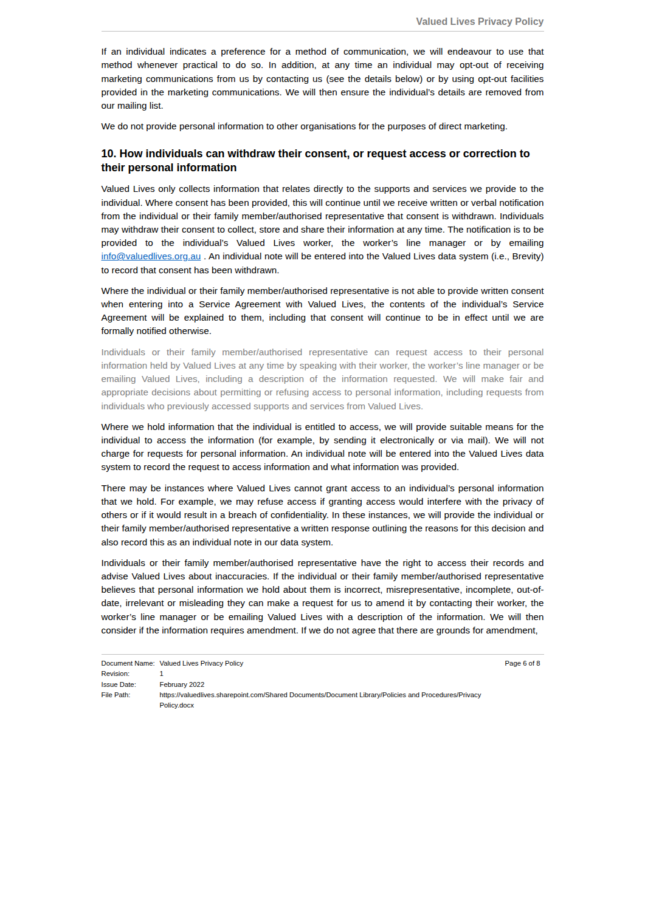Valued Lives Privacy Policy
If an individual indicates a preference for a method of communication, we will endeavour to use that method whenever practical to do so. In addition, at any time an individual may opt-out of receiving marketing communications from us by contacting us (see the details below) or by using opt-out facilities provided in the marketing communications. We will then ensure the individual’s details are removed from our mailing list.
We do not provide personal information to other organisations for the purposes of direct marketing.
10. How individuals can withdraw their consent, or request access or correction to their personal information
Valued Lives only collects information that relates directly to the supports and services we provide to the individual. Where consent has been provided, this will continue until we receive written or verbal notification from the individual or their family member/authorised representative that consent is withdrawn. Individuals may withdraw their consent to collect, store and share their information at any time. The notification is to be provided to the individual’s Valued Lives worker, the worker’s line manager or by emailing info@valuedlives.org.au . An individual note will be entered into the Valued Lives data system (i.e., Brevity) to record that consent has been withdrawn.
Where the individual or their family member/authorised representative is not able to provide written consent when entering into a Service Agreement with Valued Lives, the contents of the individual’s Service Agreement will be explained to them, including that consent will continue to be in effect until we are formally notified otherwise.
Individuals or their family member/authorised representative can request access to their personal information held by Valued Lives at any time by speaking with their worker, the worker’s line manager or be emailing Valued Lives, including a description of the information requested. We will make fair and appropriate decisions about permitting or refusing access to personal information, including requests from individuals who previously accessed supports and services from Valued Lives.
Where we hold information that the individual is entitled to access, we will provide suitable means for the individual to access the information (for example, by sending it electronically or via mail). We will not charge for requests for personal information. An individual note will be entered into the Valued Lives data system to record the request to access information and what information was provided.
There may be instances where Valued Lives cannot grant access to an individual’s personal information that we hold. For example, we may refuse access if granting access would interfere with the privacy of others or if it would result in a breach of confidentiality. In these instances, we will provide the individual or their family member/authorised representative a written response outlining the reasons for this decision and also record this as an individual note in our data system.
Individuals or their family member/authorised representative have the right to access their records and advise Valued Lives about inaccuracies. If the individual or their family member/authorised representative believes that personal information we hold about them is incorrect, misrepresentative, incomplete, out-of-date, irrelevant or misleading they can make a request for us to amend it by contacting their worker, the worker’s line manager or be emailing Valued Lives with a description of the information. We will then consider if the information requires amendment. If we do not agree that there are grounds for amendment,
| Document Name: | Valued Lives Privacy Policy | Page 6 of 8 |
| Revision: | 1 | |
| Issue Date: | February 2022 | |
| File Path: | https://valuedlives.sharepoint.com/Shared Documents/Document Library/Policies and Procedures/Privacy Policy.docx | |